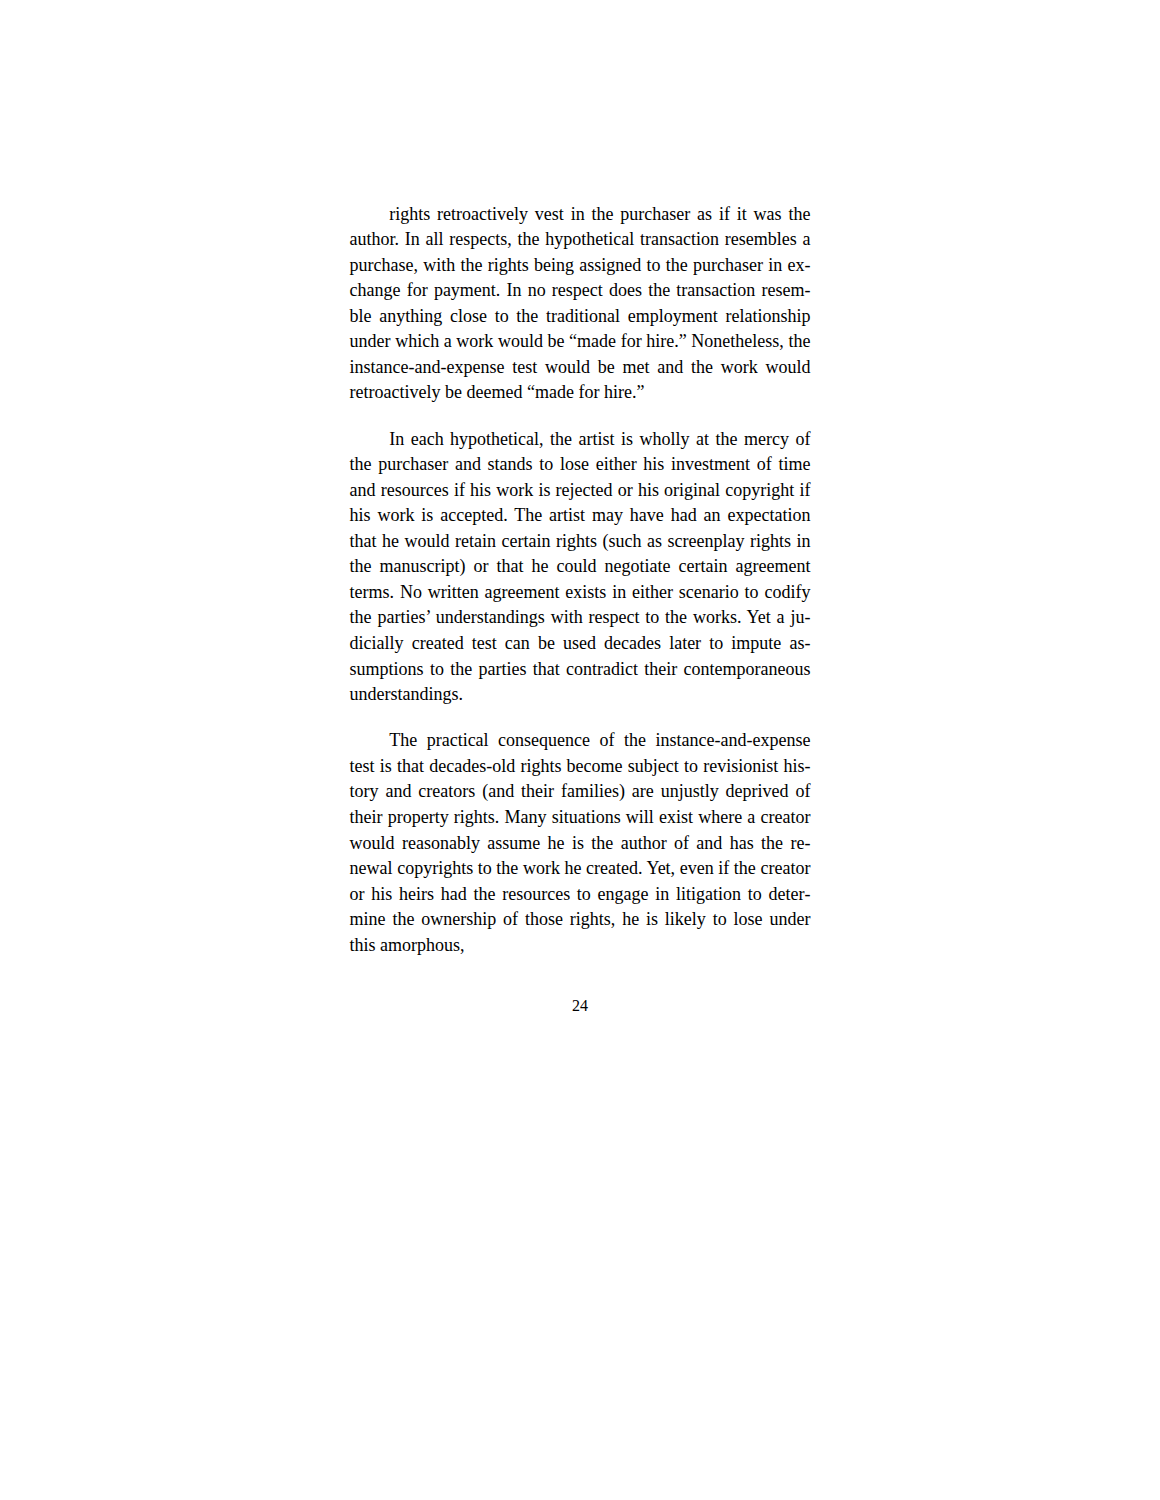rights retroactively vest in the purchaser as if it was the author. In all respects, the hypothetical transaction resembles a purchase, with the rights being assigned to the purchaser in exchange for payment. In no respect does the transaction resemble anything close to the traditional employment relationship under which a work would be “made for hire.” Nonetheless, the instance‑and‑expense test would be met and the work would retroactively be deemed “made for hire.”
In each hypothetical, the artist is wholly at the mercy of the purchaser and stands to lose either his investment of time and resources if his work is rejected or his original copyright if his work is accepted. The artist may have had an expectation that he would retain certain rights (such as screenplay rights in the manuscript) or that he could negotiate certain agreement terms. No written agreement exists in either scenario to codify the parties’ understandings with respect to the works. Yet a judicially created test can be used decades later to impute assumptions to the parties that contradict their contemporaneous understandings.
The practical consequence of the instance‑and‑expense test is that decades‑old rights become subject to revisionist history and creators (and their families) are unjustly deprived of their property rights. Many situations will exist where a creator would reasonably assume he is the author of and has the renewal copyrights to the work he created. Yet, even if the creator or his heirs had the resources to engage in litigation to determine the ownership of those rights, he is likely to lose under this amorphous,
24